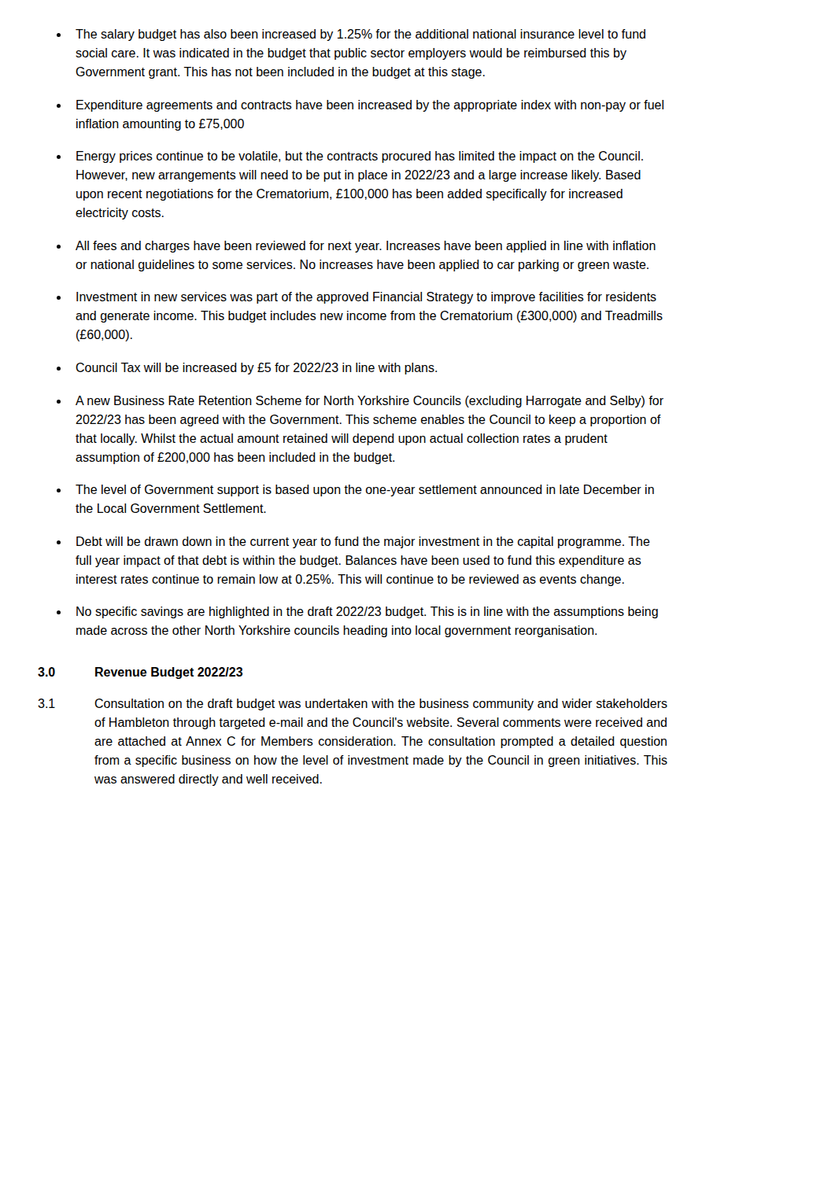The salary budget has also been increased by 1.25% for the additional national insurance level to fund social care. It was indicated in the budget that public sector employers would be reimbursed this by Government grant. This has not been included in the budget at this stage.
Expenditure agreements and contracts have been increased by the appropriate index with non-pay or fuel inflation amounting to £75,000
Energy prices continue to be volatile, but the contracts procured has limited the impact on the Council. However, new arrangements will need to be put in place in 2022/23 and a large increase likely. Based upon recent negotiations for the Crematorium, £100,000 has been added specifically for increased electricity costs.
All fees and charges have been reviewed for next year. Increases have been applied in line with inflation or national guidelines to some services. No increases have been applied to car parking or green waste.
Investment in new services was part of the approved Financial Strategy to improve facilities for residents and generate income. This budget includes new income from the Crematorium (£300,000) and Treadmills (£60,000).
Council Tax will be increased by £5 for 2022/23 in line with plans.
A new Business Rate Retention Scheme for North Yorkshire Councils (excluding Harrogate and Selby) for 2022/23 has been agreed with the Government. This scheme enables the Council to keep a proportion of that locally. Whilst the actual amount retained will depend upon actual collection rates a prudent assumption of £200,000 has been included in the budget.
The level of Government support is based upon the one-year settlement announced in late December in the Local Government Settlement.
Debt will be drawn down in the current year to fund the major investment in the capital programme. The full year impact of that debt is within the budget. Balances have been used to fund this expenditure as interest rates continue to remain low at 0.25%. This will continue to be reviewed as events change.
No specific savings are highlighted in the draft 2022/23 budget. This is in line with the assumptions being made across the other North Yorkshire councils heading into local government reorganisation.
3.0 Revenue Budget 2022/23
3.1 Consultation on the draft budget was undertaken with the business community and wider stakeholders of Hambleton through targeted e-mail and the Council's website. Several comments were received and are attached at Annex C for Members consideration. The consultation prompted a detailed question from a specific business on how the level of investment made by the Council in green initiatives. This was answered directly and well received.